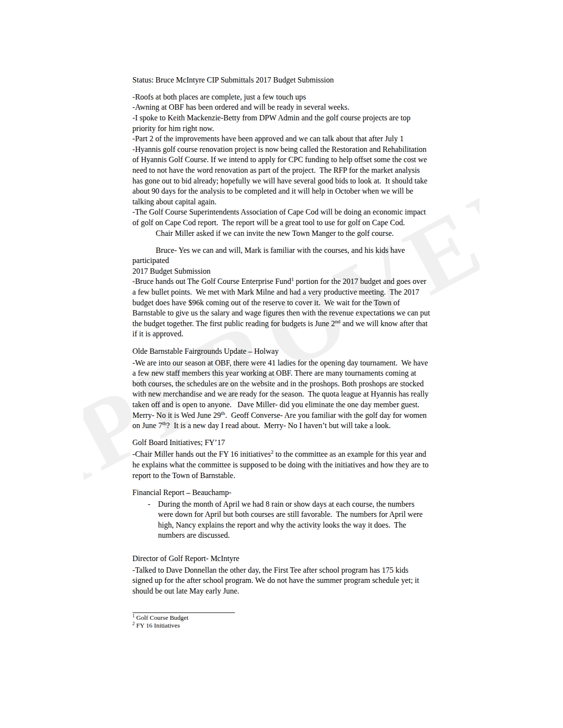APPROVED
Status: Bruce McIntyre CIP Submittals 2017 Budget Submission
-Roofs at both places are complete, just a few touch ups
-Awning at OBF has been ordered and will be ready in several weeks.
-I spoke to Keith Mackenzie-Betty from DPW Admin and the golf course projects are top priority for him right now.
-Part 2 of the improvements have been approved and we can talk about that after July 1
-Hyannis golf course renovation project is now being called the Restoration and Rehabilitation of Hyannis Golf Course. If we intend to apply for CPC funding to help offset some the cost we need to not have the word renovation as part of the project. The RFP for the market analysis has gone out to bid already; hopefully we will have several good bids to look at. It should take about 90 days for the analysis to be completed and it will help in October when we will be talking about capital again.
-The Golf Course Superintendents Association of Cape Cod will be doing an economic impact of golf on Cape Cod report. The report will be a great tool to use for golf on Cape Cod.
Chair Miller asked if we can invite the new Town Manger to the golf course.
Bruce- Yes we can and will, Mark is familiar with the courses, and his kids have participated
2017 Budget Submission
-Bruce hands out The Golf Course Enterprise Fund1 portion for the 2017 budget and goes over a few bullet points. We met with Mark Milne and had a very productive meeting. The 2017 budget does have $96k coming out of the reserve to cover it. We wait for the Town of Barnstable to give us the salary and wage figures then with the revenue expectations we can put the budget together. The first public reading for budgets is June 2nd and we will know after that if it is approved.
Olde Barnstable Fairgrounds Update – Holway
-We are into our season at OBF, there were 41 ladies for the opening day tournament. We have a few new staff members this year working at OBF. There are many tournaments coming at both courses, the schedules are on the website and in the proshops. Both proshops are stocked with new merchandise and we are ready for the season. The quota league at Hyannis has really taken off and is open to anyone. Dave Miller- did you eliminate the one day member guest. Merry- No it is Wed June 29th. Geoff Converse- Are you familiar with the golf day for women on June 7th? It is a new day I read about. Merry- No I haven’t but will take a look.
Golf Board Initiatives; FY’17
-Chair Miller hands out the FY 16 initiatives2 to the committee as an example for this year and he explains what the committee is supposed to be doing with the initiatives and how they are to report to the Town of Barnstable.
Financial Report – Beauchamp-
During the month of April we had 8 rain or show days at each course, the numbers were down for April but both courses are still favorable. The numbers for April were high, Nancy explains the report and why the activity looks the way it does. The numbers are discussed.
Director of Golf Report- McIntyre
-Talked to Dave Donnellan the other day, the First Tee after school program has 175 kids signed up for the after school program. We do not have the summer program schedule yet; it should be out late May early June.
1 Golf Course Budget
2 FY 16 Initiatives